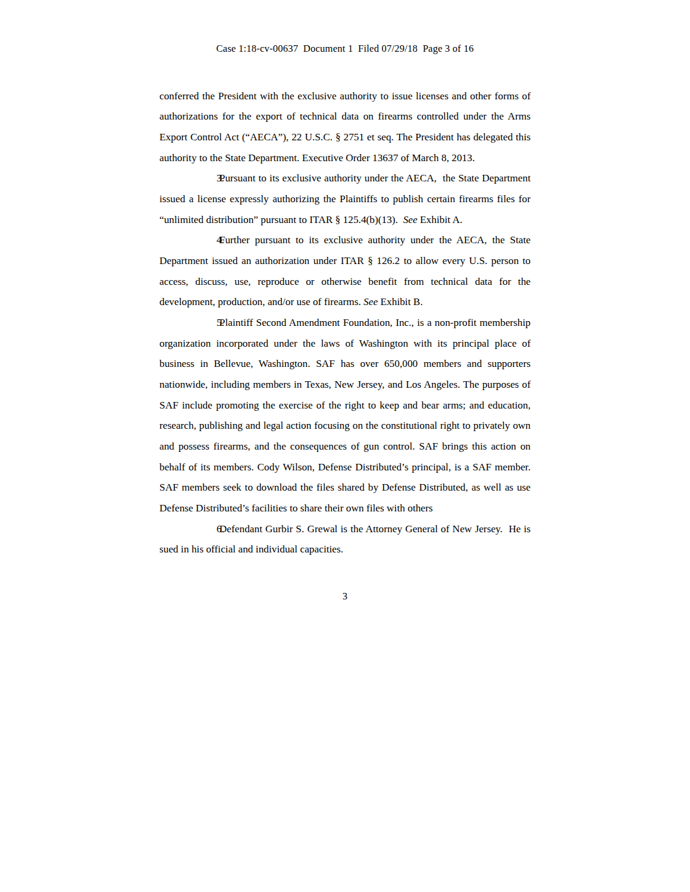Case 1:18-cv-00637 Document 1 Filed 07/29/18 Page 3 of 16
conferred the President with the exclusive authority to issue licenses and other forms of authorizations for the export of technical data on firearms controlled under the Arms Export Control Act (“AECA”), 22 U.S.C. § 2751 et seq. The President has delegated this authority to the State Department. Executive Order 13637 of March 8, 2013.
3. Pursuant to its exclusive authority under the AECA, the State Department issued a license expressly authorizing the Plaintiffs to publish certain firearms files for “unlimited distribution” pursuant to ITAR § 125.4(b)(13). See Exhibit A.
4. Further pursuant to its exclusive authority under the AECA, the State Department issued an authorization under ITAR § 126.2 to allow every U.S. person to access, discuss, use, reproduce or otherwise benefit from technical data for the development, production, and/or use of firearms. See Exhibit B.
5. Plaintiff Second Amendment Foundation, Inc., is a non-profit membership organization incorporated under the laws of Washington with its principal place of business in Bellevue, Washington. SAF has over 650,000 members and supporters nationwide, including members in Texas, New Jersey, and Los Angeles. The purposes of SAF include promoting the exercise of the right to keep and bear arms; and education, research, publishing and legal action focusing on the constitutional right to privately own and possess firearms, and the consequences of gun control. SAF brings this action on behalf of its members. Cody Wilson, Defense Distributed’s principal, is a SAF member. SAF members seek to download the files shared by Defense Distributed, as well as use Defense Distributed’s facilities to share their own files with others
6. Defendant Gurbir S. Grewal is the Attorney General of New Jersey. He is sued in his official and individual capacities.
3